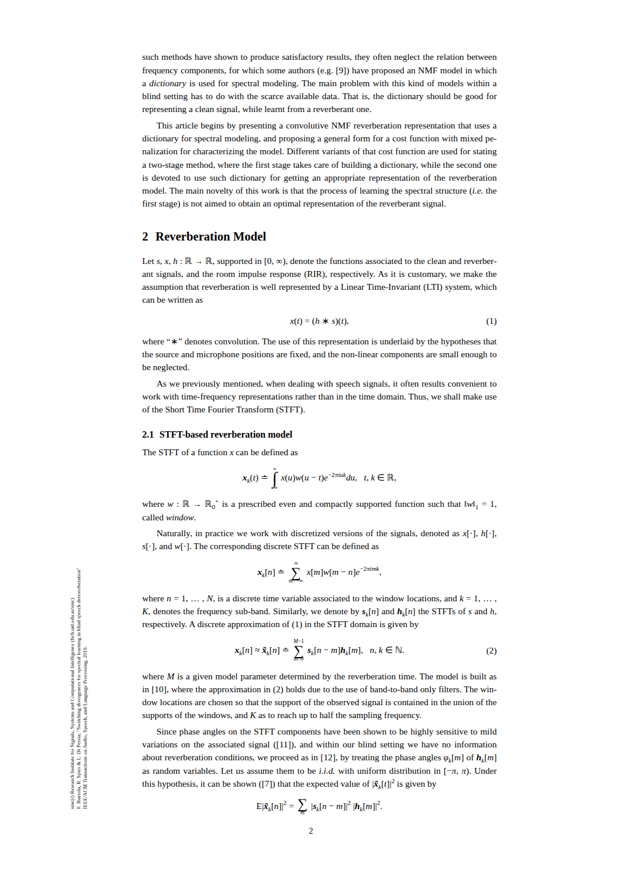sinc(i) Research Institute for Signals, Systems and Computational Intelligence (fich.unl.edu.ar/sinc)
F. Ibarrola, R. Spies & L. Di Persia; "Switching divergences for spectral learning in blind speech dereverberation"
IEEE/ACM Transactions on Audio, Speech, and Language Processing, 2019.
such methods have shown to produce satisfactory results, they often neglect the relation between frequency components, for which some authors (e.g. [9]) have proposed an NMF model in which a dictionary is used for spectral modeling. The main problem with this kind of models within a blind setting has to do with the scarce available data. That is, the dictionary should be good for representing a clean signal, while learnt from a reverberant one.
This article begins by presenting a convolutive NMF reverberation representation that uses a dictionary for spectral modeling, and proposing a general form for a cost function with mixed penalization for characterizing the model. Different variants of that cost function are used for stating a two-stage method, where the first stage takes care of building a dictionary, while the second one is devoted to use such dictionary for getting an appropriate representation of the reverberation model. The main novelty of this work is that the process of learning the spectral structure (i.e. the first stage) is not aimed to obtain an optimal representation of the reverberant signal.
2 Reverberation Model
Let s, x, h : ℝ → ℝ, supported in [0, ∞), denote the functions associated to the clean and reverberant signals, and the room impulse response (RIR), respectively. As it is customary, we make the assumption that reverberation is well represented by a Linear Time-Invariant (LTI) system, which can be written as
x(t) = (h ∗ s)(t), (1)
where “∗” denotes convolution. The use of this representation is underlaid by the hypotheses that the source and microphone positions are fixed, and the non-linear components are small enough to be neglected.
As we previously mentioned, when dealing with speech signals, it often results convenient to work with time-frequency representations rather than in the time domain. Thus, we shall make use of the Short Time Fourier Transform (STFT).
2.1 STFT-based reverberation model
The STFT of a function x can be defined as
xk(t) ≐ ∞∫−∞ x(u)w(u − t)e−2πiukdu, t, k ∈ ℝ,
where w : ℝ → ℝ0+ is a prescribed even and compactly supported function such that ‖w‖1 = 1, called window.
Naturally, in practice we work with discretized versions of the signals, denoted as x[·], h[·], s[·], and w[·]. The corresponding discrete STFT can be defined as
xk[n] ≐ ∞∑m=−∞ x[m]w[m − n]e−2πimk,
where n = 1, … , N, is a discrete time variable associated to the window locations, and k = 1, … , K, denotes the frequency sub-band. Similarly, we denote by sk[n] and hk[n] the STFTs of s and h, respectively. A discrete approximation of (1) in the STFT domain is given by
xk[n] ≈ x̃k[n] ≐ M−1∑m=0 sk[n − m]hk[m], n, k ∈ ℕ. (2)
where M is a given model parameter determined by the reverberation time. The model is built as in [10], where the approximation in (2) holds due to the use of band-to-band only filters. The window locations are chosen so that the support of the observed signal is contained in the union of the supports of the windows, and K as to reach up to half the sampling frequency.
Since phase angles on the STFT components have been shown to be highly sensitive to mild variations on the associated signal ([11]), and within our blind setting we have no information about reverberation conditions, we proceed as in [12], by treating the phase angles φk[m] of hk[m] as random variables. Let us assume them to be i.i.d. with uniform distribution in [−π, π). Under this hypothesis, it can be shown ([7]) that the expected value of |x̃k[t]|2 is given by
E|x̃k[n]|2 = ∑m |sk[n − m]|2 |hk[m]|2.
2